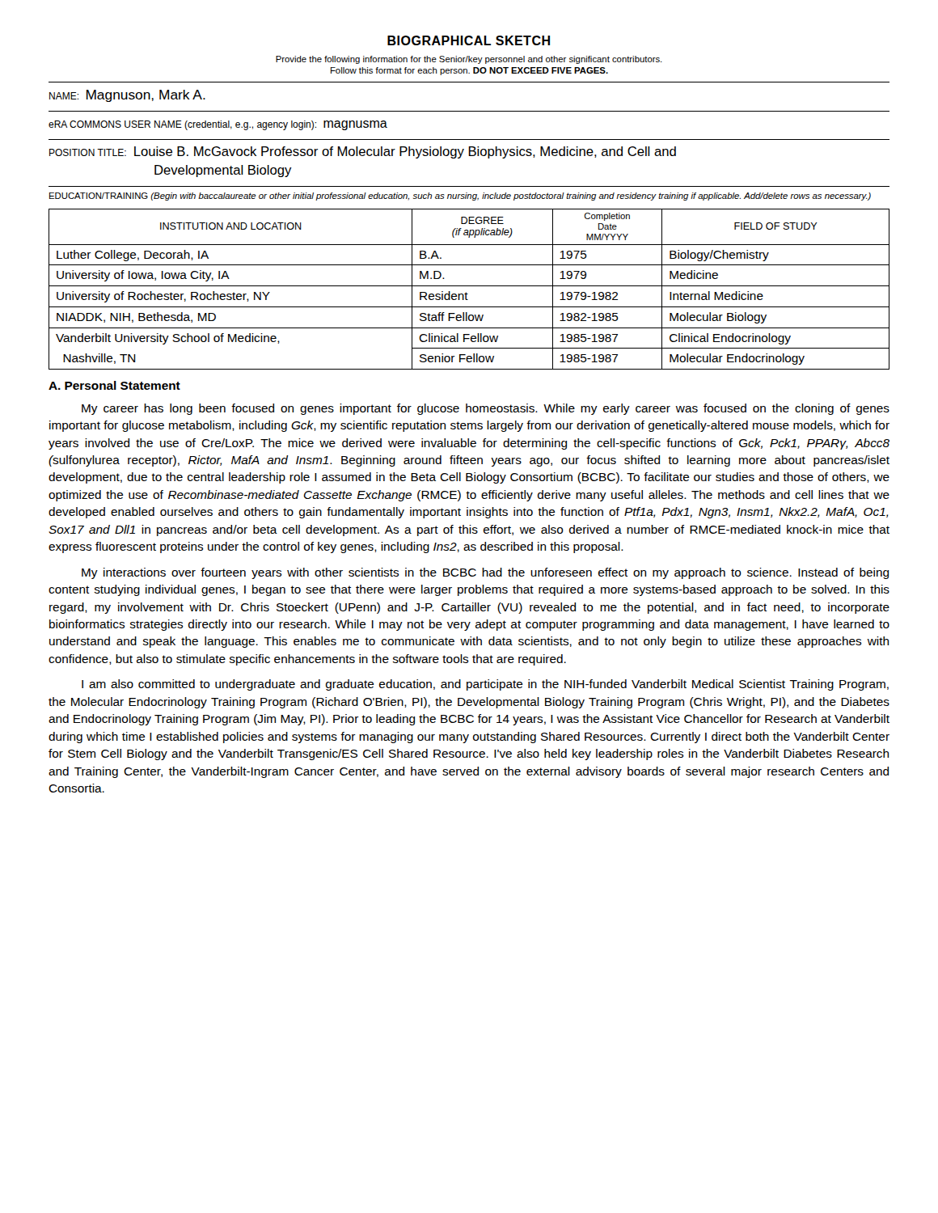BIOGRAPHICAL SKETCH
Provide the following information for the Senior/key personnel and other significant contributors.
Follow this format for each person. DO NOT EXCEED FIVE PAGES.
NAME: Magnuson, Mark A.
eRA COMMONS USER NAME (credential, e.g., agency login): magnusma
POSITION TITLE: Louise B. McGavock Professor of Molecular Physiology Biophysics, Medicine, and Cell and Developmental Biology
EDUCATION/TRAINING (Begin with baccalaureate or other initial professional education, such as nursing, include postdoctoral training and residency training if applicable. Add/delete rows as necessary.)
| INSTITUTION AND LOCATION | DEGREE (if applicable) | Completion Date MM/YYYY | FIELD OF STUDY |
| --- | --- | --- | --- |
| Luther College, Decorah, IA | B.A. | 1975 | Biology/Chemistry |
| University of Iowa, Iowa City, IA | M.D. | 1979 | Medicine |
| University of Rochester, Rochester, NY | Resident | 1979-1982 | Internal Medicine |
| NIADDK, NIH, Bethesda, MD | Staff Fellow | 1982-1985 | Molecular Biology |
| Vanderbilt University School of Medicine, | Clinical Fellow | 1985-1987 | Clinical Endocrinology |
| Nashville, TN | Senior Fellow | 1985-1987 | Molecular Endocrinology |
A. Personal Statement
My career has long been focused on genes important for glucose homeostasis. While my early career was focused on the cloning of genes important for glucose metabolism, including Gck, my scientific reputation stems largely from our derivation of genetically-altered mouse models, which for years involved the use of Cre/LoxP. The mice we derived were invaluable for determining the cell-specific functions of Gck, Pck1, PPARγ, Abcc8 (sulfonylurea receptor), Rictor, MafA and Insm1. Beginning around fifteen years ago, our focus shifted to learning more about pancreas/islet development, due to the central leadership role I assumed in the Beta Cell Biology Consortium (BCBC). To facilitate our studies and those of others, we optimized the use of Recombinase-mediated Cassette Exchange (RMCE) to efficiently derive many useful alleles. The methods and cell lines that we developed enabled ourselves and others to gain fundamentally important insights into the function of Ptf1a, Pdx1, Ngn3, Insm1, Nkx2.2, MafA, Oc1, Sox17 and Dll1 in pancreas and/or beta cell development. As a part of this effort, we also derived a number of RMCE-mediated knock-in mice that express fluorescent proteins under the control of key genes, including Ins2, as described in this proposal.
My interactions over fourteen years with other scientists in the BCBC had the unforeseen effect on my approach to science. Instead of being content studying individual genes, I began to see that there were larger problems that required a more systems-based approach to be solved. In this regard, my involvement with Dr. Chris Stoeckert (UPenn) and J-P. Cartailler (VU) revealed to me the potential, and in fact need, to incorporate bioinformatics strategies directly into our research. While I may not be very adept at computer programming and data management, I have learned to understand and speak the language. This enables me to communicate with data scientists, and to not only begin to utilize these approaches with confidence, but also to stimulate specific enhancements in the software tools that are required.
I am also committed to undergraduate and graduate education, and participate in the NIH-funded Vanderbilt Medical Scientist Training Program, the Molecular Endocrinology Training Program (Richard O'Brien, PI), the Developmental Biology Training Program (Chris Wright, PI), and the Diabetes and Endocrinology Training Program (Jim May, PI). Prior to leading the BCBC for 14 years, I was the Assistant Vice Chancellor for Research at Vanderbilt during which time I established policies and systems for managing our many outstanding Shared Resources. Currently I direct both the Vanderbilt Center for Stem Cell Biology and the Vanderbilt Transgenic/ES Cell Shared Resource. I've also held key leadership roles in the Vanderbilt Diabetes Research and Training Center, the Vanderbilt-Ingram Cancer Center, and have served on the external advisory boards of several major research Centers and Consortia.